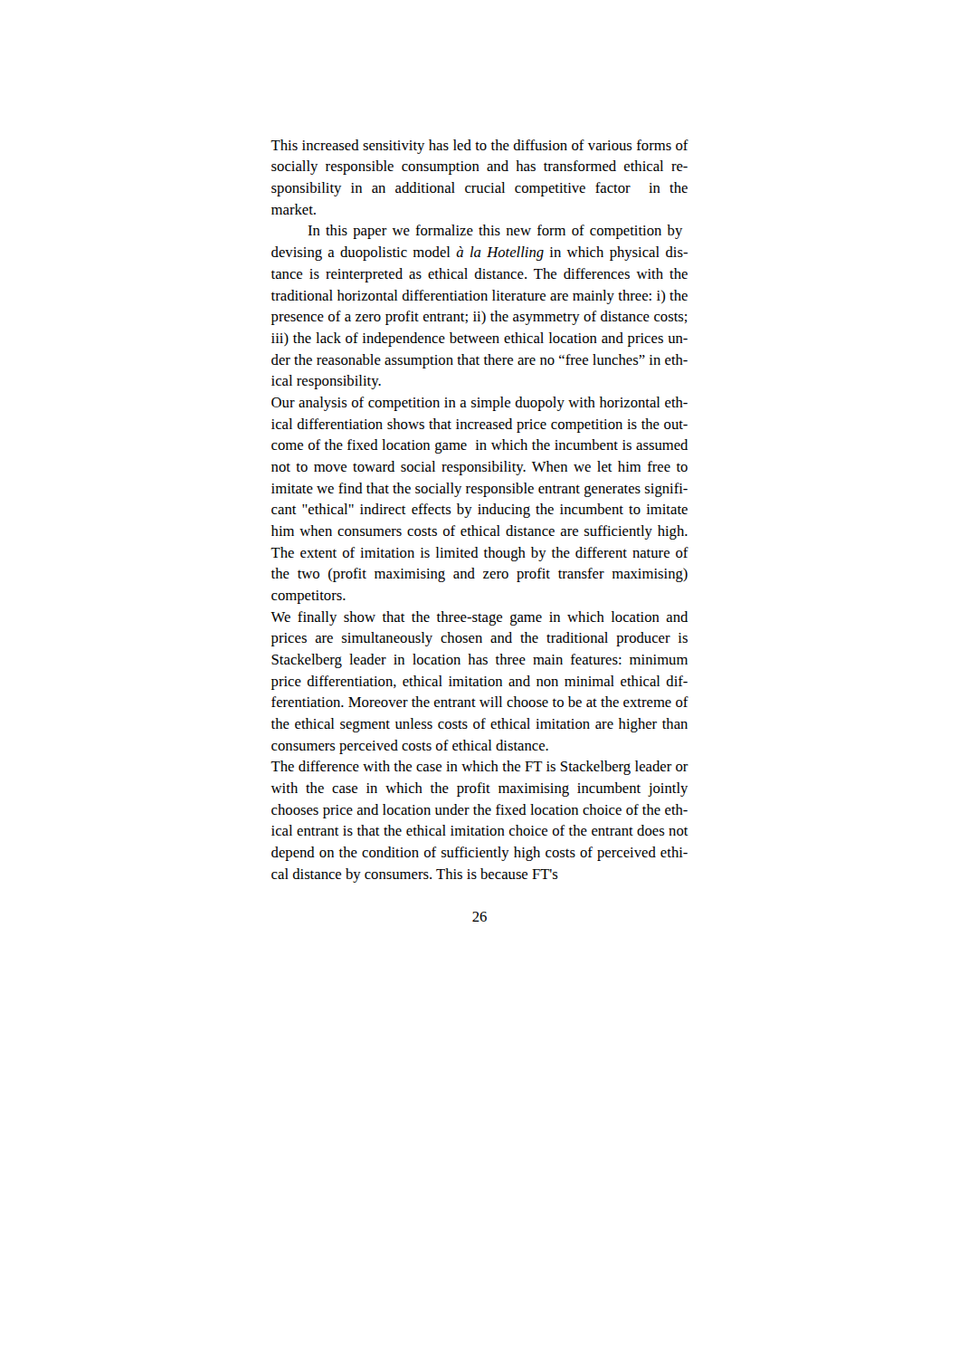This increased sensitivity has led to the diffusion of various forms of socially responsible consumption and has transformed ethical responsibility in an additional crucial competitive factor in the market.
In this paper we formalize this new form of competition by devising a duopolistic model à la Hotelling in which physical distance is reinterpreted as ethical distance. The differences with the traditional horizontal differentiation literature are mainly three: i) the presence of a zero profit entrant; ii) the asymmetry of distance costs; iii) the lack of independence between ethical location and prices under the reasonable assumption that there are no “free lunches” in ethical responsibility.
Our analysis of competition in a simple duopoly with horizontal ethical differentiation shows that increased price competition is the outcome of the fixed location game in which the incumbent is assumed not to move toward social responsibility. When we let him free to imitate we find that the socially responsible entrant generates significant "ethical" indirect effects by inducing the incumbent to imitate him when consumers costs of ethical distance are sufficiently high. The extent of imitation is limited though by the different nature of the two (profit maximising and zero profit transfer maximising) competitors.
We finally show that the three-stage game in which location and prices are simultaneously chosen and the traditional producer is Stackelberg leader in location has three main features: minimum price differentiation, ethical imitation and non minimal ethical differentiation. Moreover the entrant will choose to be at the extreme of the ethical segment unless costs of ethical imitation are higher than consumers perceived costs of ethical distance.
The difference with the case in which the FT is Stackelberg leader or with the case in which the profit maximising incumbent jointly chooses price and location under the fixed location choice of the ethical entrant is that the ethical imitation choice of the entrant does not depend on the condition of sufficiently high costs of perceived ethical distance by consumers. This is because FT's
26